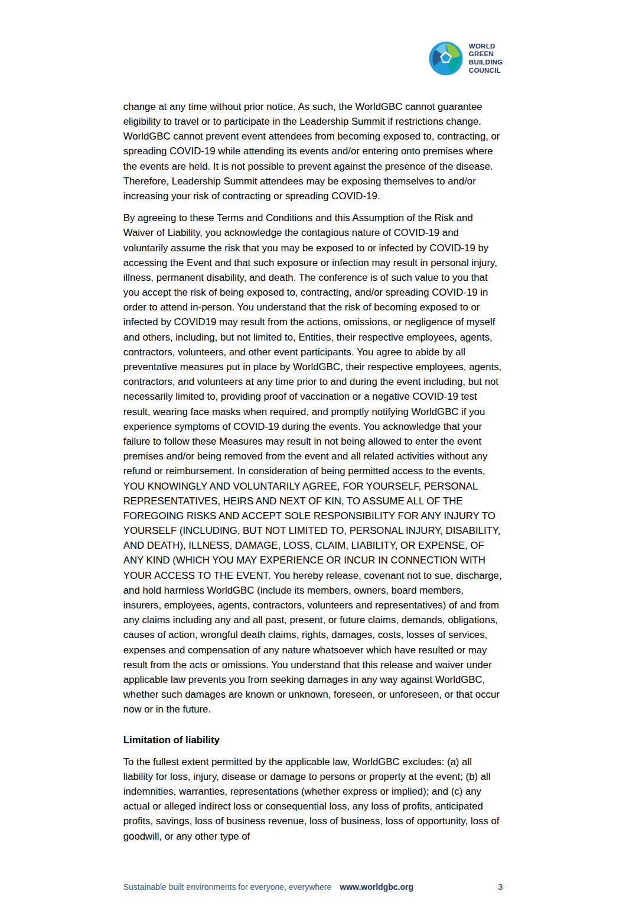World Green Building Council
change at any time without prior notice. As such, the WorldGBC cannot guarantee eligibility to travel or to participate in the Leadership Summit if restrictions change. WorldGBC cannot prevent event attendees from becoming exposed to, contracting, or spreading COVID-19 while attending its events and/or entering onto premises where the events are held. It is not possible to prevent against the presence of the disease. Therefore, Leadership Summit attendees may be exposing themselves to and/or increasing your risk of contracting or spreading COVID-19.
By agreeing to these Terms and Conditions and this Assumption of the Risk and Waiver of Liability, you acknowledge the contagious nature of COVID-19 and voluntarily assume the risk that you may be exposed to or infected by COVID-19 by accessing the Event and that such exposure or infection may result in personal injury, illness, permanent disability, and death. The conference is of such value to you that you accept the risk of being exposed to, contracting, and/or spreading COVID-19 in order to attend in-person. You understand that the risk of becoming exposed to or infected by COVID19 may result from the actions, omissions, or negligence of myself and others, including, but not limited to, Entities, their respective employees, agents, contractors, volunteers, and other event participants. You agree to abide by all preventative measures put in place by WorldGBC, their respective employees, agents, contractors, and volunteers at any time prior to and during the event including, but not necessarily limited to, providing proof of vaccination or a negative COVID-19 test result, wearing face masks when required, and promptly notifying WorldGBC if you experience symptoms of COVID-19 during the events. You acknowledge that your failure to follow these Measures may result in not being allowed to enter the event premises and/or being removed from the event and all related activities without any refund or reimbursement. In consideration of being permitted access to the events, YOU KNOWINGLY AND VOLUNTARILY AGREE, FOR YOURSELF, PERSONAL REPRESENTATIVES, HEIRS AND NEXT OF KIN, TO ASSUME ALL OF THE FOREGOING RISKS AND ACCEPT SOLE RESPONSIBILITY FOR ANY INJURY TO YOURSELF (INCLUDING, BUT NOT LIMITED TO, PERSONAL INJURY, DISABILITY, AND DEATH), ILLNESS, DAMAGE, LOSS, CLAIM, LIABILITY, OR EXPENSE, OF ANY KIND (WHICH YOU MAY EXPERIENCE OR INCUR IN CONNECTION WITH YOUR ACCESS TO THE EVENT. You hereby release, covenant not to sue, discharge, and hold harmless WorldGBC (include its members, owners, board members, insurers, employees, agents, contractors, volunteers and representatives) of and from any claims including any and all past, present, or future claims, demands, obligations, causes of action, wrongful death claims, rights, damages, costs, losses of services, expenses and compensation of any nature whatsoever which have resulted or may result from the acts or omissions. You understand that this release and waiver under applicable law prevents you from seeking damages in any way against WorldGBC, whether such damages are known or unknown, foreseen, or unforeseen, or that occur now or in the future.
Limitation of liability
To the fullest extent permitted by the applicable law, WorldGBC excludes: (a) all liability for loss, injury, disease or damage to persons or property at the event; (b) all indemnities, warranties, representations (whether express or implied); and (c) any actual or alleged indirect loss or consequential loss, any loss of profits, anticipated profits, savings, loss of business revenue, loss of business, loss of opportunity, loss of goodwill, or any other type of
Sustainable built environments for everyone, everywhere www.worldgbc.org 3